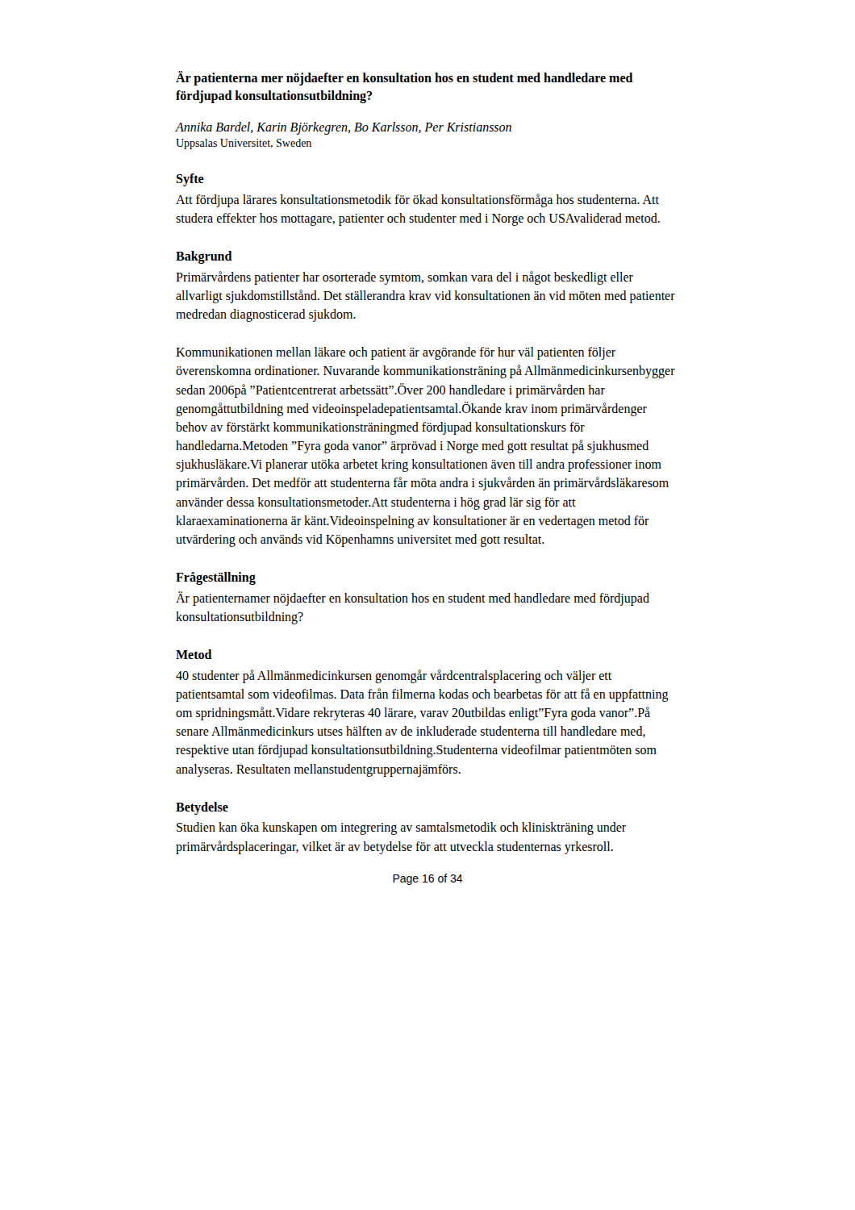Är patienterna mer nöjdaefter en konsultation hos en student med handledare med fördjupad konsultationsutbildning?
Annika Bardel, Karin Björkegren, Bo Karlsson, Per Kristiansson
Uppsalas Universitet, Sweden
Syfte
Att fördjupa lärares konsultationsmetodik för ökad konsultationsförmåga hos studenterna. Att studera effekter hos mottagare, patienter och studenter med i Norge och USAvaliderad metod.
Bakgrund
Primärvårdens patienter har osorterade symtom, somkan vara del i något beskedligt eller allvarligt sjukdomstillstånd. Det ställerandra krav vid konsultationen än vid möten med patienter medredan diagnosticerad sjukdom.
Kommunikationen mellan läkare och patient är avgörande för hur väl patienten följer överenskomna ordinationer. Nuvarande kommunikationsträning på Allmänmedicinkursenbygger sedan 2006på ”Patientcentrerat arbetssätt”.Över 200 handledare i primärvården har genomgåttutbildning med videoinspeladepatientsamtal.Ökande krav inom primärvårdenger behov av förstärkt kommunikationsträningmed fördjupad konsultationskurs för handledarna.Metoden ”Fyra goda vanor” ärprövad i Norge med gott resultat på sjukhusmed sjukhusläkare.Vi planerar utöka arbetet kring konsultationen även till andra professioner inom primärvården. Det medför att studenterna får möta andra i sjukvården än primärvårdsläkaresom använder dessa konsultationsmetoder.Att studenterna i hög grad lär sig för att klaraexaminationerna är känt.Videoinspelning av konsultationer är en vedertagen metod för utvärdering och används vid Köpenhamns universitet med gott resultat.
Frågeställning
Är patienternamer nöjdaefter en konsultation hos en student med handledare med fördjupad konsultationsutbildning?
Metod
40 studenter på Allmänmedicinkursen genomgår vårdcentralsplacering och väljer ett patientsamtal som videofilmas. Data från filmerna kodas och bearbetas för att få en uppfattning om spridningsmått.Vidare rekryteras 40 lärare, varav 20utbildas enligt”Fyra goda vanor”.På senare Allmänmedicinkurs utses hälften av de inkluderade studenterna till handledare med, respektive utan fördjupad konsultationsutbildning.Studenterna videofilmar patientmöten som analyseras. Resultaten mellanstudentgruppernajämförs.
Betydelse
Studien kan öka kunskapen om integrering av samtalsmetodik och kliniskträning under primärvårdsplaceringar, vilket är av betydelse för att utveckla studenternas yrkesroll.
Page 16 of 34